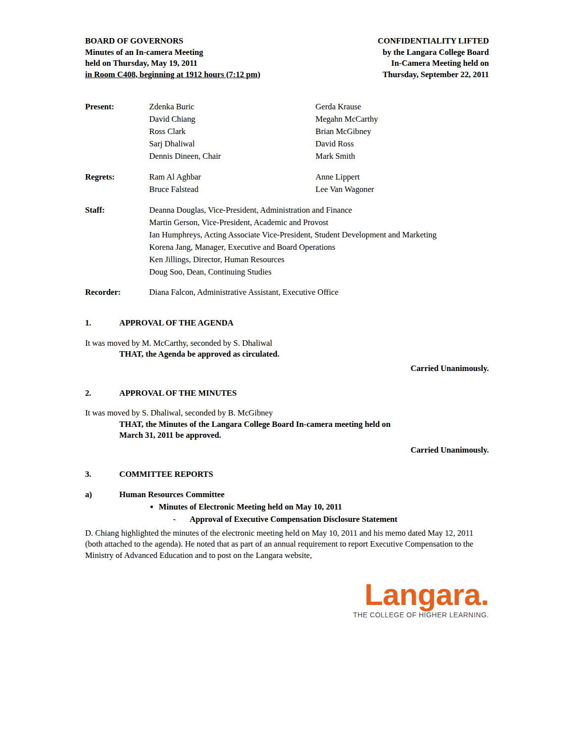BOARD OF GOVERNORS
Minutes of an In-camera Meeting
held on Thursday, May 19, 2011
in Room C408, beginning at 1912 hours (7:12 pm)
CONFIDENTIALITY LIFTED
by the Langara College Board
In-Camera Meeting held on
Thursday, September 22, 2011
| Present: | Zdenka Buric | Gerda Krause |
| | David Chiang | Megahn McCarthy |
| | Ross Clark | Brian McGibney |
| | Sarj Dhaliwal | David Ross |
| | Dennis Dineen, Chair | Mark Smith |
| Regrets: | Ram Al Aghbar | Anne Lippert |
| | Bruce Falstead | Lee Van Wagoner |
| Staff: | Deanna Douglas, Vice-President, Administration and Finance |
| | Martin Gerson, Vice-President, Academic and Provost |
| | Ian Humphreys, Acting Associate Vice-President, Student Development and Marketing |
| | Korena Jang, Manager, Executive and Board Operations |
| | Ken Jillings, Director, Human Resources |
| | Doug Soo, Dean, Continuing Studies |
| Recorder: | Diana Falcon, Administrative Assistant, Executive Office |
1. APPROVAL OF THE AGENDA
It was moved by M. McCarthy, seconded by S. Dhaliwal
THAT, the Agenda be approved as circulated.
Carried Unanimously.
2. APPROVAL OF THE MINUTES
It was moved by S. Dhaliwal, seconded by B. McGibney
THAT, the Minutes of the Langara College Board In-camera meeting held on
March 31, 2011 be approved.
Carried Unanimously.
3. COMMITTEE REPORTS
a) Human Resources Committee
Minutes of Electronic Meeting held on May 10, 2011
Approval of Executive Compensation Disclosure Statement
D. Chiang highlighted the minutes of the electronic meeting held on May 10, 2011 and his memo dated May 12, 2011 (both attached to the agenda). He noted that as part of an annual requirement to report Executive Compensation to the Ministry of Advanced Education and to post on the Langara website,
Langara.
THE COLLEGE OF HIGHER LEARNING.